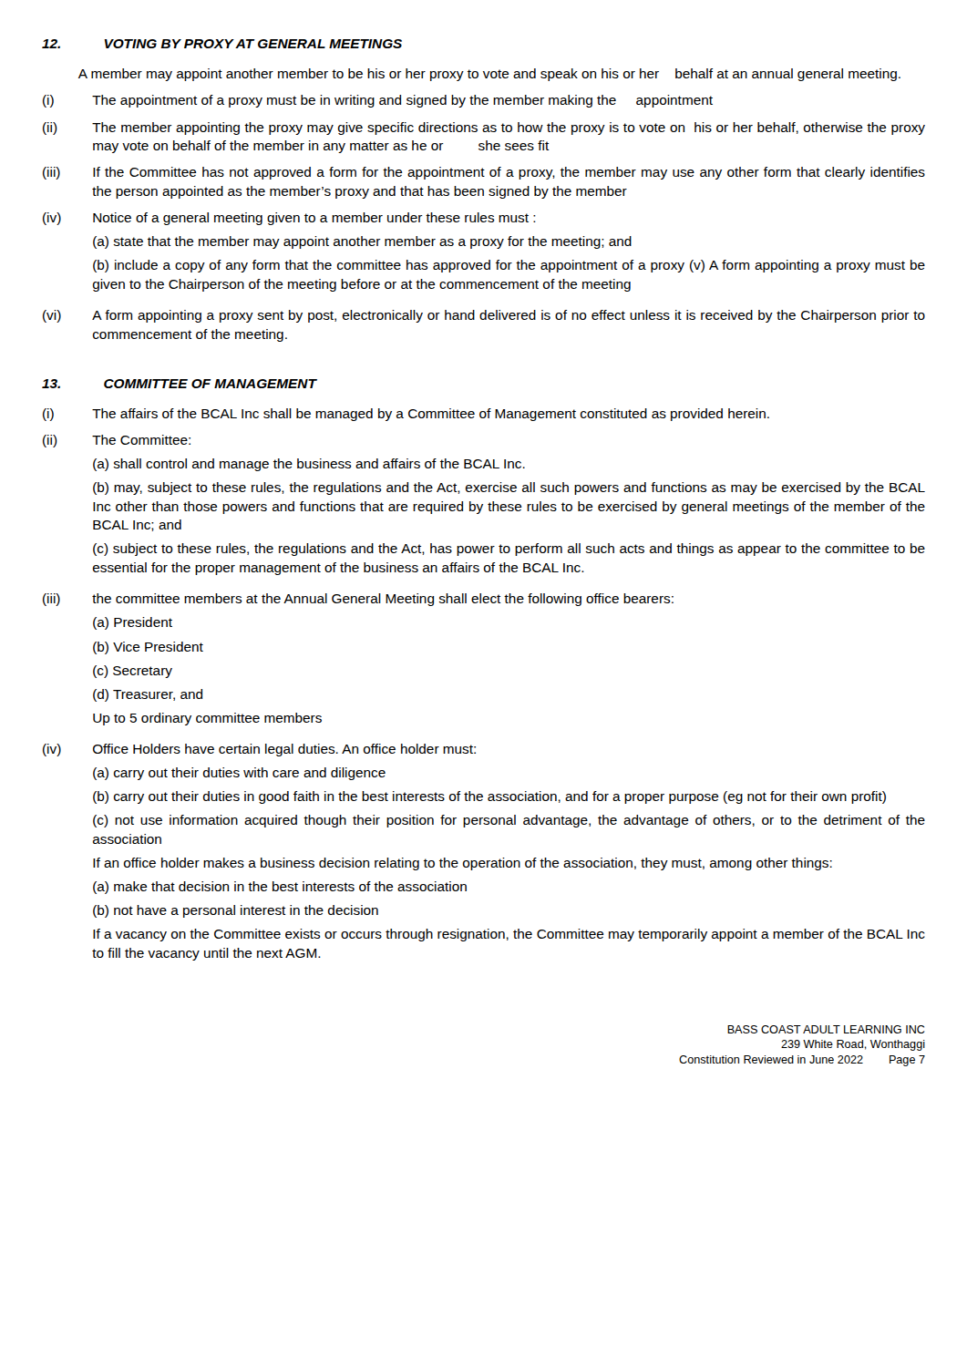12. VOTING BY PROXY AT GENERAL MEETINGS
A member may appoint another member to be his or her proxy to vote and speak on his or her behalf at an annual general meeting.
| (i) | The appointment of a proxy must be in writing and signed by the member making the appointment |
| (ii) | The member appointing the proxy may give specific directions as to how the proxy is to vote on his or her behalf, otherwise the proxy may vote on behalf of the member in any matter as he or she sees fit |
| (iii) | If the Committee has not approved a form for the appointment of a proxy, the member may use any other form that clearly identifies the person appointed as the member’s proxy and that has been signed by the member |
| (iv) | Notice of a general meeting given to a member under these rules must : (a) state that the member may appoint another member as a proxy for the meeting; and (b) include a copy of any form that the committee has approved for the appointment of a proxy (v) A form appointing a proxy must be given to the Chairperson of the meeting before or at the commencement of the meeting |
| (vi) | A form appointing a proxy sent by post, electronically or hand delivered is of no effect unless it is received by the Chairperson prior to commencement of the meeting. |
13. COMMITTEE OF MANAGEMENT
| (i) | The affairs of the BCAL Inc shall be managed by a Committee of Management constituted as provided herein. |
| (ii) | The Committee: (a) shall control and manage the business and affairs of the BCAL Inc. (b) may, subject to these rules, the regulations and the Act, exercise all such powers and functions as may be exercised by the BCAL Inc other than those powers and functions that are required by these rules to be exercised by general meetings of the member of the BCAL Inc; and (c) subject to these rules, the regulations and the Act, has power to perform all such acts and things as appear to the committee to be essential for the proper management of the business an affairs of the BCAL Inc. |
| (iii) | the committee members at the Annual General Meeting shall elect the following office bearers: (a) President (b) Vice President (c) Secretary (d) Treasurer, and Up to 5 ordinary committee members |
| (iv) | Office Holders have certain legal duties. An office holder must: (a) carry out their duties with care and diligence (b) carry out their duties in good faith in the best interests of the association, and for a proper purpose (eg not for their own profit) (c) not use information acquired though their position for personal advantage, the advantage of others, or to the detriment of the association If an office holder makes a business decision relating to the operation of the association, they must, among other things: (a) make that decision in the best interests of the association (b) not have a personal interest in the decision If a vacancy on the Committee exists or occurs through resignation, the Committee may temporarily appoint a member of the BCAL Inc to fill the vacancy until the next AGM. |
BASS COAST ADULT LEARNING INC
239 White Road, Wonthaggi
Constitution Reviewed in June 2022Page 7